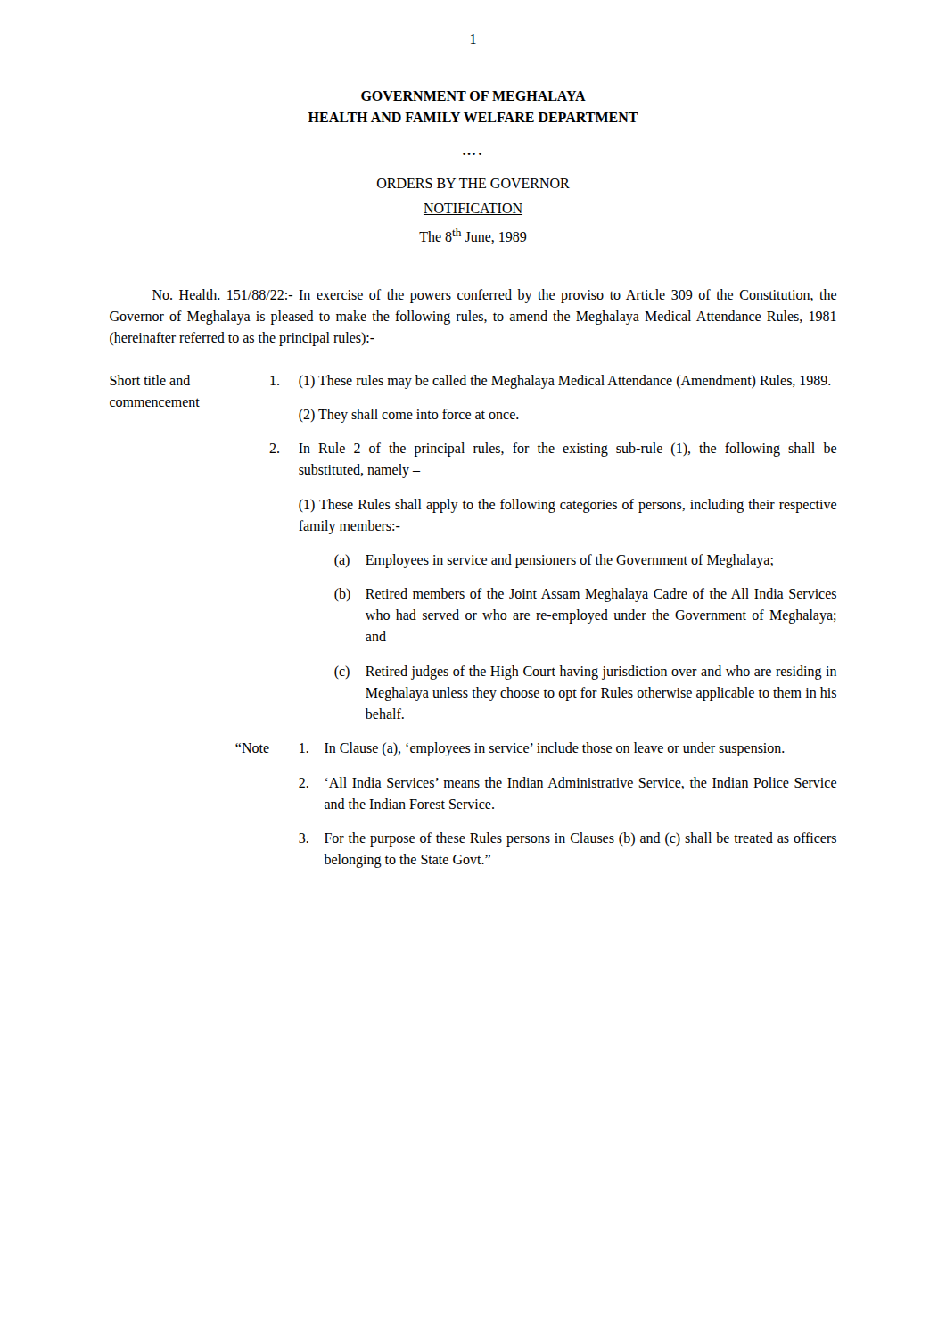1
GOVERNMENT OF MEGHALAYA
HEALTH AND FAMILY WELFARE DEPARTMENT
….
ORDERS BY THE GOVERNOR
NOTIFICATION
The 8th June, 1989
No. Health. 151/88/22:- In exercise of the powers conferred by the proviso to Article 309 of the Constitution, the Governor of Meghalaya is pleased to make the following rules, to amend the Meghalaya Medical Attendance Rules, 1981 (hereinafter referred to as the principal rules):-
| Short title and commencement | 1. | (1) These rules may be called the Meghalaya Medical Attendance (Amendment) Rules, 1989. (2) They shall come into force at once. |
| | 2. | In Rule 2 of the principal rules, for the existing sub-rule (1), the following shall be substituted, namely – (1) These Rules shall apply to the following categories of persons, including their respective family members:- (a) Employees in service and pensioners of the Government of Meghalaya; (b) Retired members of the Joint Assam Meghalaya Cadre of the All India Services who had served or who are re-employed under the Government of Meghalaya; and (c) Retired judges of the High Court having jurisdiction over and who are residing in Meghalaya unless they choose to opt for Rules otherwise applicable to them in his behalf. |
| “Note | | 1. In Clause (a), ‘employees in service’ include those on leave or under suspension. 2. ‘All India Services’ means the Indian Administrative Service, the Indian Police Service and the Indian Forest Service. 3. For the purpose of these Rules persons in Clauses (b) and (c) shall be treated as officers belonging to the State Govt.” |